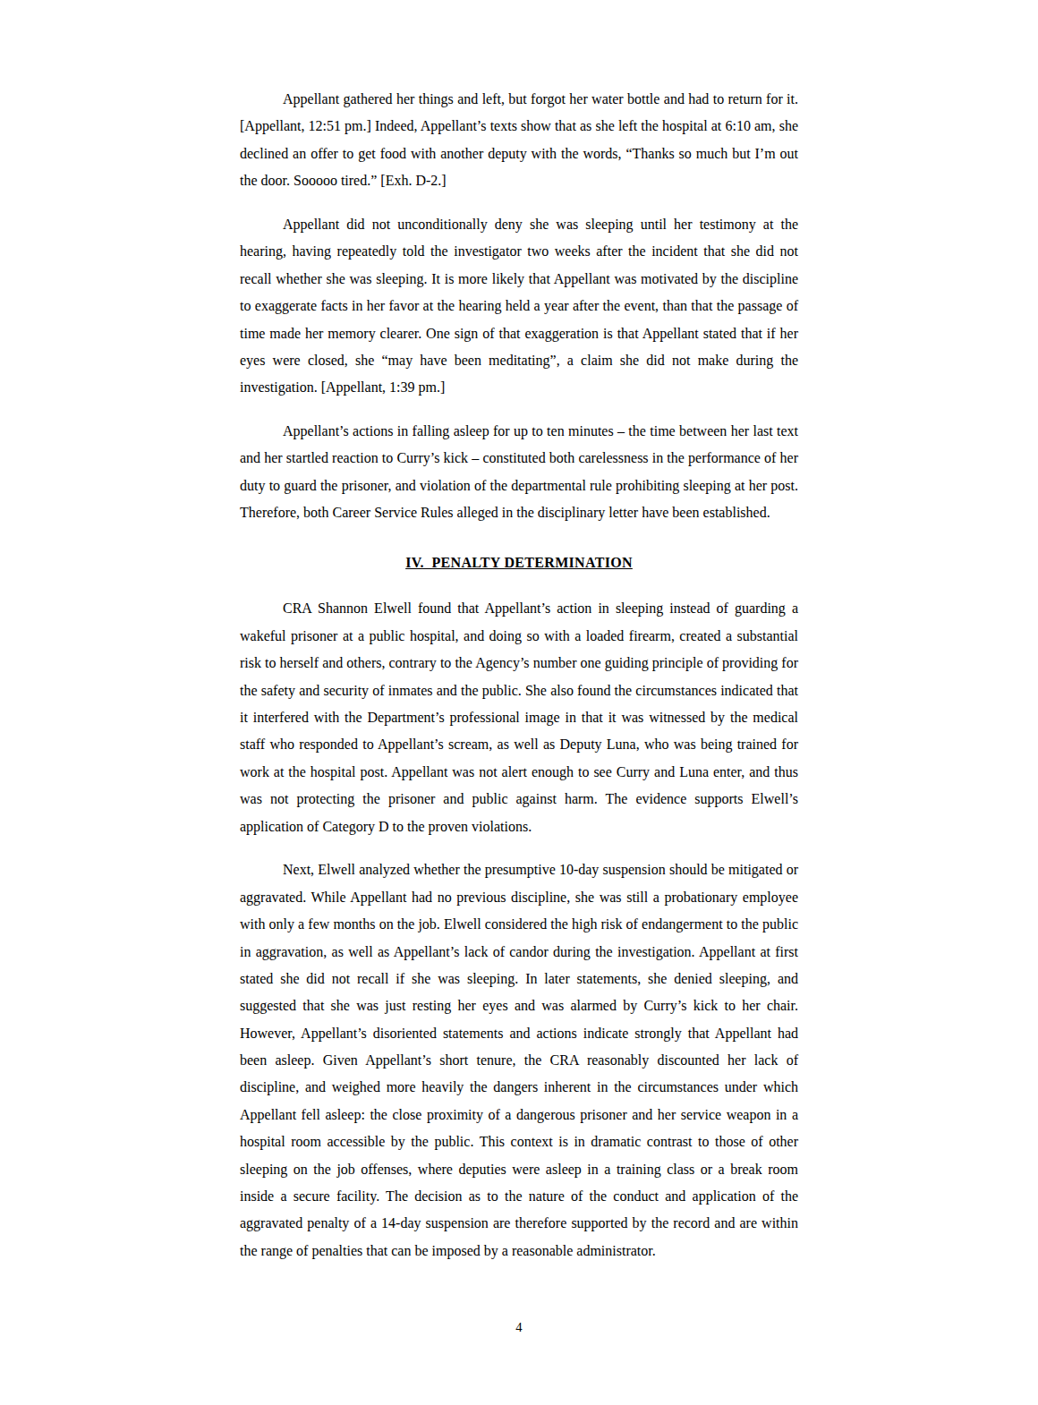Appellant gathered her things and left, but forgot her water bottle and had to return for it. [Appellant, 12:51 pm.] Indeed, Appellant’s texts show that as she left the hospital at 6:10 am, she declined an offer to get food with another deputy with the words, “Thanks so much but I’m out the door. Sooooo tired.” [Exh. D-2.]
Appellant did not unconditionally deny she was sleeping until her testimony at the hearing, having repeatedly told the investigator two weeks after the incident that she did not recall whether she was sleeping. It is more likely that Appellant was motivated by the discipline to exaggerate facts in her favor at the hearing held a year after the event, than that the passage of time made her memory clearer. One sign of that exaggeration is that Appellant stated that if her eyes were closed, she “may have been meditating”, a claim she did not make during the investigation. [Appellant, 1:39 pm.]
Appellant’s actions in falling asleep for up to ten minutes – the time between her last text and her startled reaction to Curry’s kick – constituted both carelessness in the performance of her duty to guard the prisoner, and violation of the departmental rule prohibiting sleeping at her post. Therefore, both Career Service Rules alleged in the disciplinary letter have been established.
IV. PENALTY DETERMINATION
CRA Shannon Elwell found that Appellant’s action in sleeping instead of guarding a wakeful prisoner at a public hospital, and doing so with a loaded firearm, created a substantial risk to herself and others, contrary to the Agency’s number one guiding principle of providing for the safety and security of inmates and the public. She also found the circumstances indicated that it interfered with the Department’s professional image in that it was witnessed by the medical staff who responded to Appellant’s scream, as well as Deputy Luna, who was being trained for work at the hospital post. Appellant was not alert enough to see Curry and Luna enter, and thus was not protecting the prisoner and public against harm. The evidence supports Elwell’s application of Category D to the proven violations.
Next, Elwell analyzed whether the presumptive 10-day suspension should be mitigated or aggravated. While Appellant had no previous discipline, she was still a probationary employee with only a few months on the job. Elwell considered the high risk of endangerment to the public in aggravation, as well as Appellant’s lack of candor during the investigation. Appellant at first stated she did not recall if she was sleeping. In later statements, she denied sleeping, and suggested that she was just resting her eyes and was alarmed by Curry’s kick to her chair. However, Appellant’s disoriented statements and actions indicate strongly that Appellant had been asleep. Given Appellant’s short tenure, the CRA reasonably discounted her lack of discipline, and weighed more heavily the dangers inherent in the circumstances under which Appellant fell asleep: the close proximity of a dangerous prisoner and her service weapon in a hospital room accessible by the public. This context is in dramatic contrast to those of other sleeping on the job offenses, where deputies were asleep in a training class or a break room inside a secure facility. The decision as to the nature of the conduct and application of the aggravated penalty of a 14-day suspension are therefore supported by the record and are within the range of penalties that can be imposed by a reasonable administrator.
4